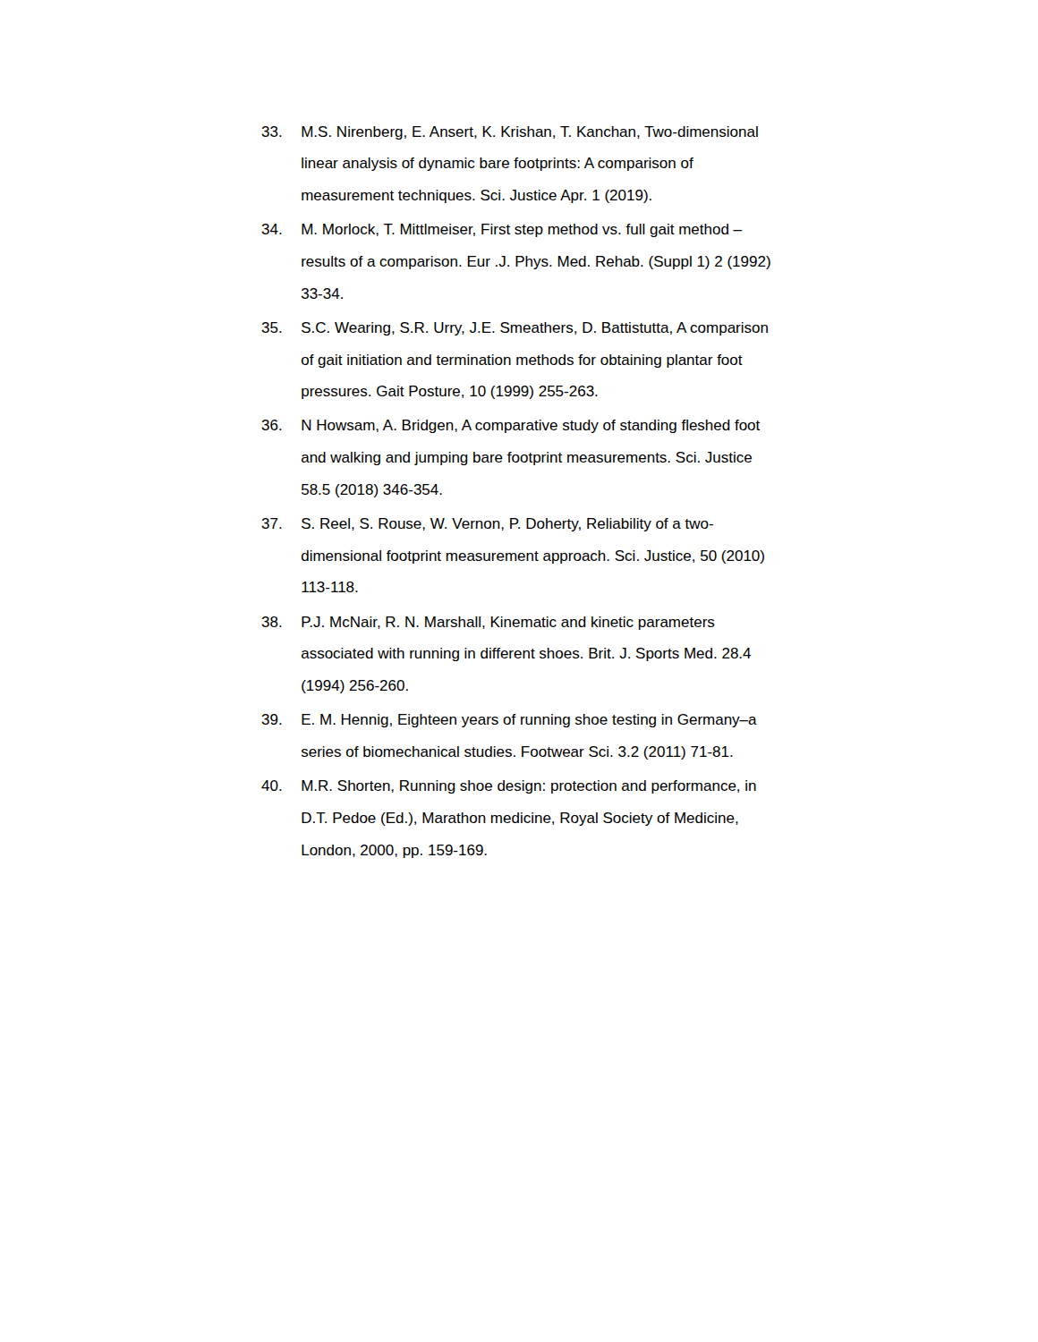33. M.S. Nirenberg, E. Ansert, K. Krishan, T. Kanchan, Two-dimensional linear analysis of dynamic bare footprints: A comparison of measurement techniques. Sci. Justice Apr. 1 (2019).
34. M. Morlock, T. Mittlmeiser, First step method vs. full gait method – results of a comparison. Eur .J. Phys. Med. Rehab. (Suppl 1) 2 (1992) 33-34.
35. S.C. Wearing, S.R. Urry, J.E. Smeathers, D. Battistutta, A comparison of gait initiation and termination methods for obtaining plantar foot pressures. Gait Posture, 10 (1999) 255-263.
36. N Howsam, A. Bridgen, A comparative study of standing fleshed foot and walking and jumping bare footprint measurements. Sci. Justice 58.5 (2018) 346-354.
37. S. Reel, S. Rouse, W. Vernon, P. Doherty, Reliability of a two-dimensional footprint measurement approach. Sci. Justice, 50 (2010) 113-118.
38. P.J. McNair, R. N. Marshall, Kinematic and kinetic parameters associated with running in different shoes. Brit. J. Sports Med. 28.4 (1994) 256-260.
39. E. M. Hennig, Eighteen years of running shoe testing in Germany–a series of biomechanical studies. Footwear Sci. 3.2 (2011) 71-81.
40. M.R. Shorten, Running shoe design: protection and performance, in D.T. Pedoe (Ed.), Marathon medicine, Royal Society of Medicine, London, 2000, pp. 159-169.